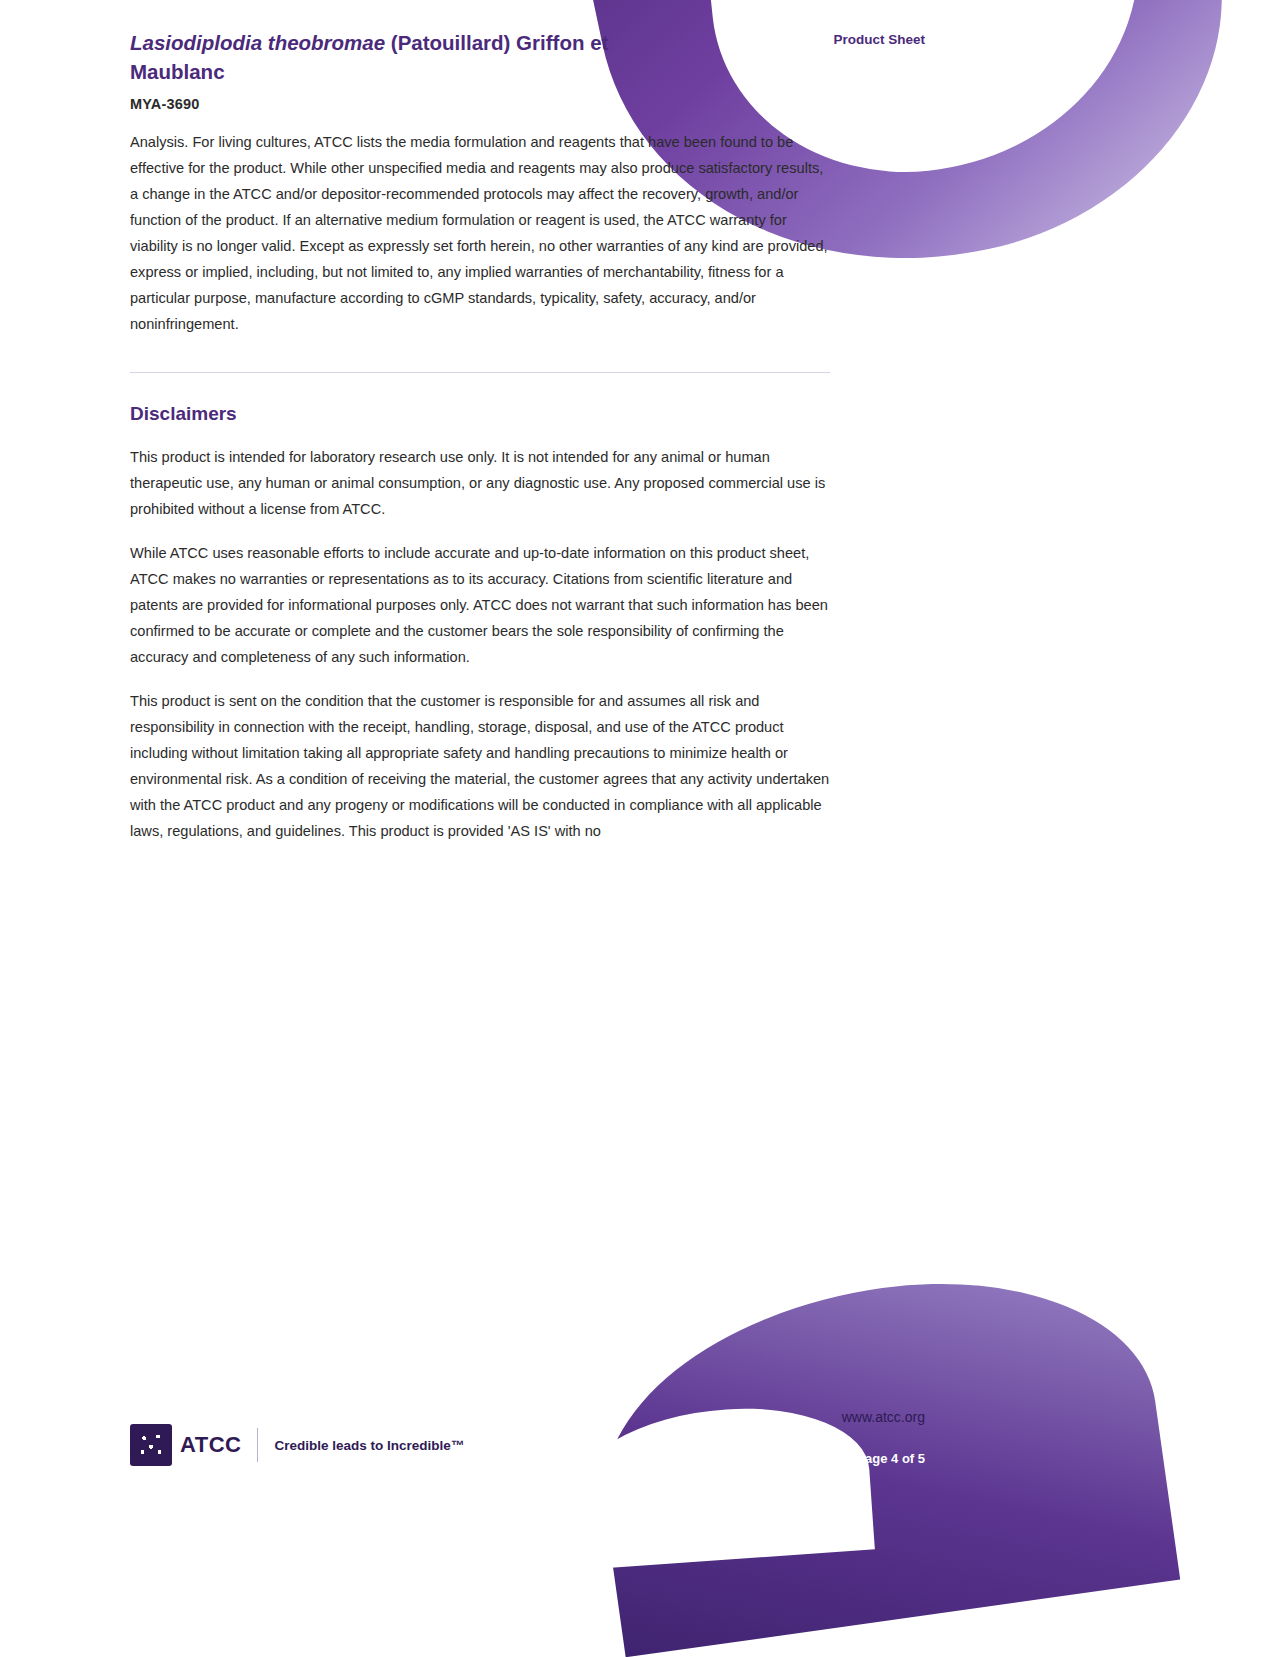Lasiodiplodia theobromae (Patouillard) Griffon et Maublanc
MYA-3690
Product Sheet
Analysis. For living cultures, ATCC lists the media formulation and reagents that have been found to be effective for the product. While other unspecified media and reagents may also produce satisfactory results, a change in the ATCC and/or depositor-recommended protocols may affect the recovery, growth, and/or function of the product. If an alternative medium formulation or reagent is used, the ATCC warranty for viability is no longer valid. Except as expressly set forth herein, no other warranties of any kind are provided, express or implied, including, but not limited to, any implied warranties of merchantability, fitness for a particular purpose, manufacture according to cGMP standards, typicality, safety, accuracy, and/or noninfringement.
Disclaimers
This product is intended for laboratory research use only. It is not intended for any animal or human therapeutic use, any human or animal consumption, or any diagnostic use. Any proposed commercial use is prohibited without a license from ATCC.
While ATCC uses reasonable efforts to include accurate and up-to-date information on this product sheet, ATCC makes no warranties or representations as to its accuracy. Citations from scientific literature and patents are provided for informational purposes only. ATCC does not warrant that such information has been confirmed to be accurate or complete and the customer bears the sole responsibility of confirming the accuracy and completeness of any such information.
This product is sent on the condition that the customer is responsible for and assumes all risk and responsibility in connection with the receipt, handling, storage, disposal, and use of the ATCC product including without limitation taking all appropriate safety and handling precautions to minimize health or environmental risk. As a condition of receiving the material, the customer agrees that any activity undertaken with the ATCC product and any progeny or modifications will be conducted in compliance with all applicable laws, regulations, and guidelines. This product is provided 'AS IS' with no
ATCC
Credible leads to Incredible™
www.atcc.org
Page 4 of 5